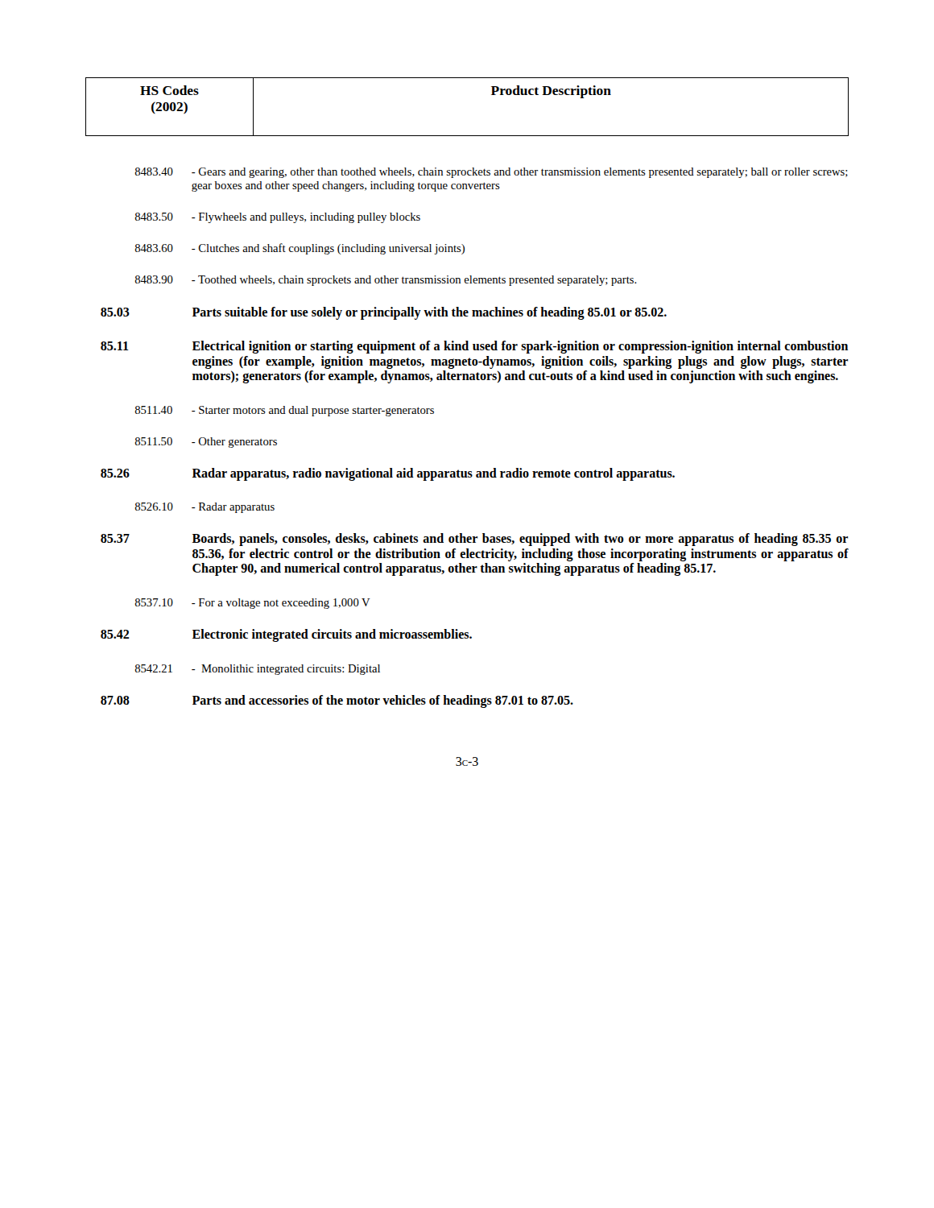| HS Codes (2002) | Product Description |
| 8483.40 | - Gears and gearing, other than toothed wheels, chain sprockets and other transmission elements presented separately; ball or roller screws; gear boxes and other speed changers, including torque converters |
| 8483.50 | - Flywheels and pulleys, including pulley blocks |
| 8483.60 | - Clutches and shaft couplings (including universal joints) |
| 8483.90 | - Toothed wheels, chain sprockets and other transmission elements presented separately; parts. |
| 85.03 | Parts suitable for use solely or principally with the machines of heading 85.01 or 85.02. |
| 85.11 | Electrical ignition or starting equipment of a kind used for spark-ignition or compression-ignition internal combustion engines (for example, ignition magnetos, magneto-dynamos, ignition coils, sparking plugs and glow plugs, starter motors); generators (for example, dynamos, alternators) and cut-outs of a kind used in conjunction with such engines. |
| 8511.40 | - Starter motors and dual purpose starter-generators |
| 8511.50 | - Other generators |
| 85.26 | Radar apparatus, radio navigational aid apparatus and radio remote control apparatus. |
| 8526.10 | - Radar apparatus |
| 85.37 | Boards, panels, consoles, desks, cabinets and other bases, equipped with two or more apparatus of heading 85.35 or 85.36, for electric control or the distribution of electricity, including those incorporating instruments or apparatus of Chapter 90, and numerical control apparatus, other than switching apparatus of heading 85.17. |
| 8537.10 | - For a voltage not exceeding 1,000 V |
| 85.42 | Electronic integrated circuits and microassemblies. |
| 8542.21 | - Monolithic integrated circuits: Digital |
| 87.08 | Parts and accessories of the motor vehicles of headings 87.01 to 87.05. |
3c-3